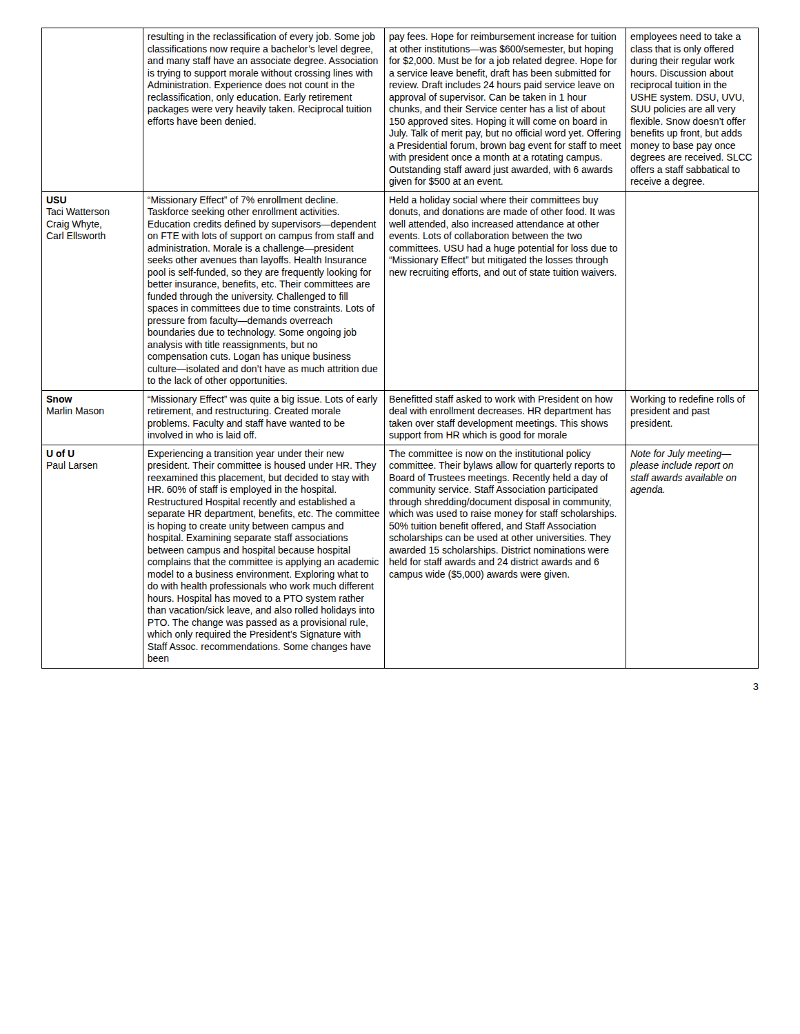| | resulting in the reclassification of every job. Some job classifications now require a bachelor’s level degree, and many staff have an associate degree. Association is trying to support morale without crossing lines with Administration. Experience does not count in the reclassification, only education. Early retirement packages were very heavily taken. Reciprocal tuition efforts have been denied. | pay fees. Hope for reimbursement increase for tuition at other institutions—was $600/semester, but hoping for $2,000. Must be for a job related degree. Hope for a service leave benefit, draft has been submitted for review. Draft includes 24 hours paid service leave on approval of supervisor. Can be taken in 1 hour chunks, and their Service center has a list of about 150 approved sites. Hoping it will come on board in July. Talk of merit pay, but no official word yet. Offering a Presidential forum, brown bag event for staff to meet with president once a month at a rotating campus. Outstanding staff award just awarded, with 6 awards given for $500 at an event. | employees need to take a class that is only offered during their regular work hours. Discussion about reciprocal tuition in the USHE system. DSU, UVU, SUU policies are all very flexible. Snow doesn’t offer benefits up front, but adds money to base pay once degrees are received. SLCC offers a staff sabbatical to receive a degree. |
| USU Taci Watterson Craig Whyte, Carl Ellsworth | “Missionary Effect” of 7% enrollment decline. Taskforce seeking other enrollment activities. Education credits defined by supervisors—dependent on FTE with lots of support on campus from staff and administration. Morale is a challenge—president seeks other avenues than layoffs. Health Insurance pool is self-funded, so they are frequently looking for better insurance, benefits, etc. Their committees are funded through the university. Challenged to fill spaces in committees due to time constraints. Lots of pressure from faculty—demands overreach boundaries due to technology. Some ongoing job analysis with title reassignments, but no compensation cuts. Logan has unique business culture—isolated and don’t have as much attrition due to the lack of other opportunities. | Held a holiday social where their committees buy donuts, and donations are made of other food. It was well attended, also increased attendance at other events. Lots of collaboration between the two committees. USU had a huge potential for loss due to “Missionary Effect” but mitigated the losses through new recruiting efforts, and out of state tuition waivers. | |
| Snow Marlin Mason | “Missionary Effect” was quite a big issue. Lots of early retirement, and restructuring. Created morale problems. Faculty and staff have wanted to be involved in who is laid off. | Benefitted staff asked to work with President on how deal with enrollment decreases. HR department has taken over staff development meetings. This shows support from HR which is good for morale | Working to redefine rolls of president and past president. |
| U of U Paul Larsen | Experiencing a transition year under their new president. Their committee is housed under HR. They reexamined this placement, but decided to stay with HR. 60% of staff is employed in the hospital. Restructured Hospital recently and established a separate HR department, benefits, etc. The committee is hoping to create unity between campus and hospital. Examining separate staff associations between campus and hospital because hospital complains that the committee is applying an academic model to a business environment. Exploring what to do with health professionals who work much different hours. Hospital has moved to a PTO system rather than vacation/sick leave, and also rolled holidays into PTO. The change was passed as a provisional rule, which only required the President’s Signature with Staff Assoc. recommendations. Some changes have been | The committee is now on the institutional policy committee. Their bylaws allow for quarterly reports to Board of Trustees meetings. Recently held a day of community service. Staff Association participated through shredding/document disposal in community, which was used to raise money for staff scholarships. 50% tuition benefit offered, and Staff Association scholarships can be used at other universities. They awarded 15 scholarships. District nominations were held for staff awards and 24 district awards and 6 campus wide ($5,000) awards were given. | Note for July meeting—please include report on staff awards available on agenda. |
3